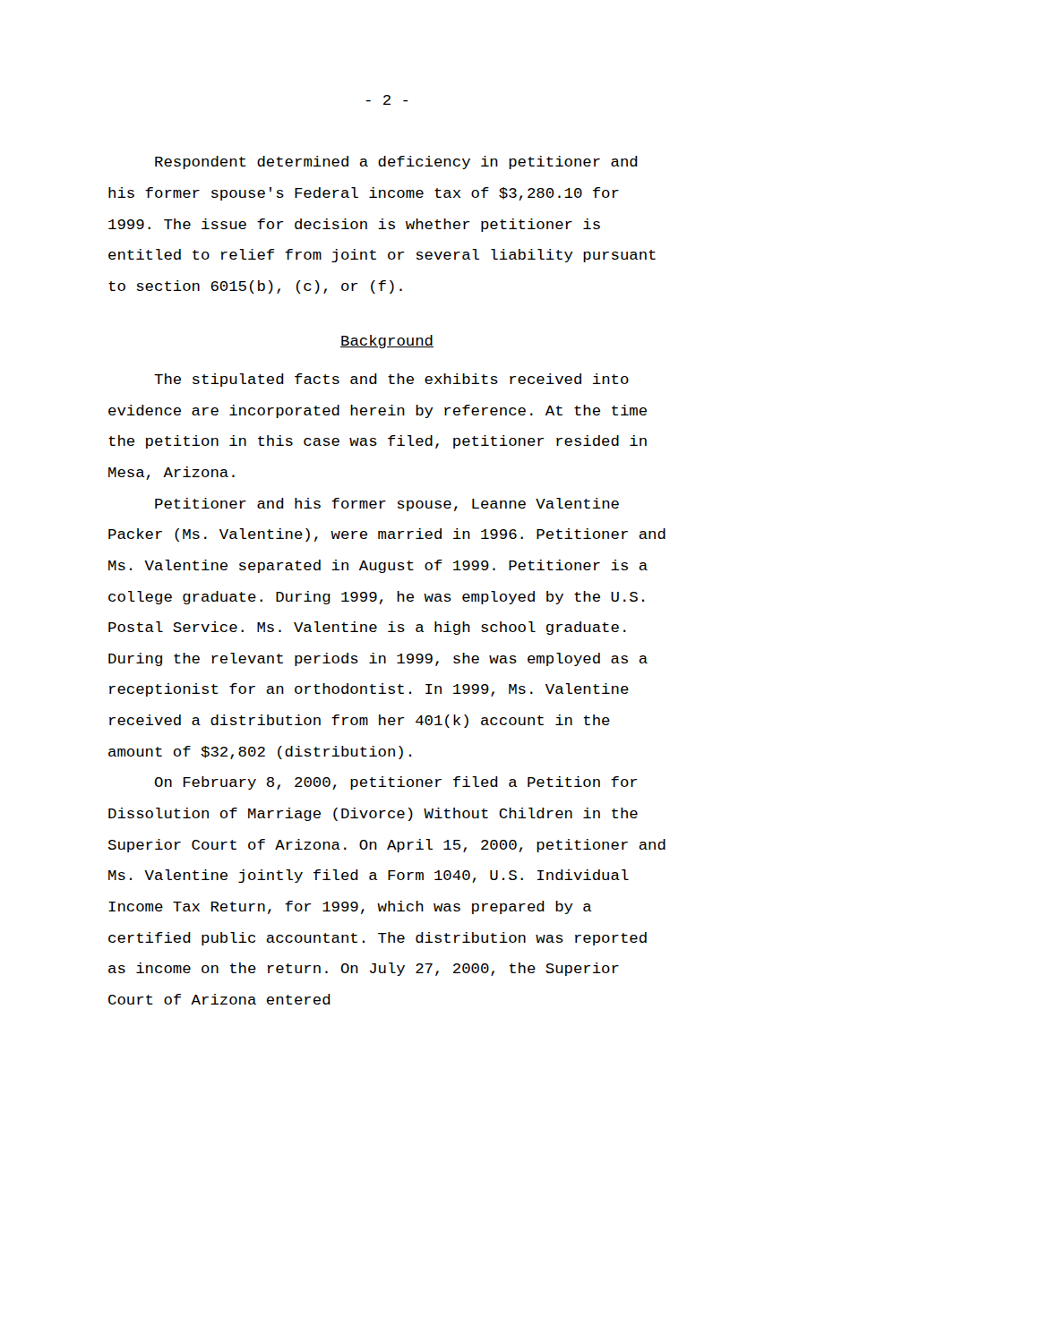- 2 -
Respondent determined a deficiency in petitioner and his former spouse's Federal income tax of $3,280.10 for 1999. The issue for decision is whether petitioner is entitled to relief from joint or several liability pursuant to section 6015(b), (c), or (f).
Background
The stipulated facts and the exhibits received into evidence are incorporated herein by reference. At the time the petition in this case was filed, petitioner resided in Mesa, Arizona.
Petitioner and his former spouse, Leanne Valentine Packer (Ms. Valentine), were married in 1996. Petitioner and Ms. Valentine separated in August of 1999. Petitioner is a college graduate. During 1999, he was employed by the U.S. Postal Service. Ms. Valentine is a high school graduate. During the relevant periods in 1999, she was employed as a receptionist for an orthodontist. In 1999, Ms. Valentine received a distribution from her 401(k) account in the amount of $32,802 (distribution).
On February 8, 2000, petitioner filed a Petition for Dissolution of Marriage (Divorce) Without Children in the Superior Court of Arizona. On April 15, 2000, petitioner and Ms. Valentine jointly filed a Form 1040, U.S. Individual Income Tax Return, for 1999, which was prepared by a certified public accountant. The distribution was reported as income on the return. On July 27, 2000, the Superior Court of Arizona entered